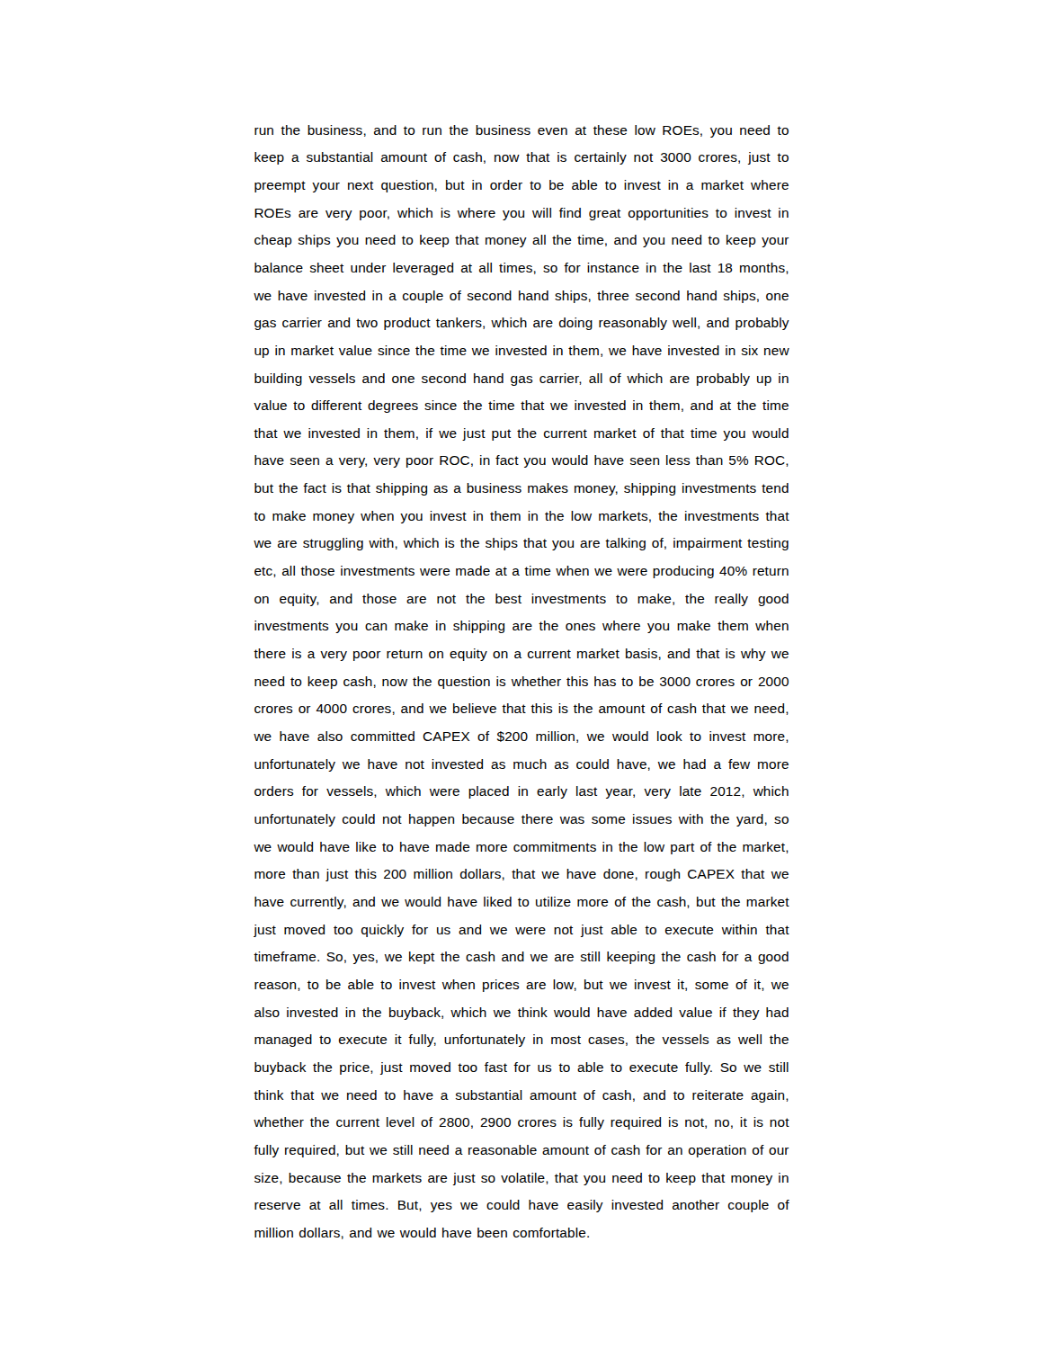run the business, and to run the business even at these low ROEs, you need to keep a substantial amount of cash, now that is certainly not 3000 crores, just to preempt your next question, but in order to be able to invest in a market where ROEs are very poor, which is where you will find great opportunities to invest in cheap ships you need to keep that money all the time, and you need to keep your balance sheet under leveraged at all times, so for instance in the last 18 months, we have invested in a couple of second hand ships, three second hand ships, one gas carrier and two product tankers, which are doing reasonably well, and probably up in market value since the time we invested in them, we have invested in six new building vessels and one second hand gas carrier, all of which are probably up in value to different degrees since the time that we invested in them, and at the time that we invested in them, if we just put the current market of that time you would have seen a very, very poor ROC, in fact you would have seen less than 5% ROC, but the fact is that shipping as a business makes money, shipping investments tend to make money when you invest in them in the low markets, the investments that we are struggling with, which is the ships that you are talking of, impairment testing etc, all those investments were made at a time when we were producing 40% return on equity, and those are not the best investments to make, the really good investments you can make in shipping are the ones where you make them when there is a very poor return on equity on a current market basis, and that is why we need to keep cash, now the question is whether this has to be 3000 crores or 2000 crores or 4000 crores, and we believe that this is the amount of cash that we need, we have also committed CAPEX of $200 million, we would look to invest more, unfortunately we have not invested as much as could have, we had a few more orders for vessels, which were placed in early last year, very late 2012, which unfortunately could not happen because there was some issues with the yard, so we would have like to have made more commitments in the low part of the market, more than just this 200 million dollars, that we have done, rough CAPEX that we have currently, and we would have liked to utilize more of the cash, but the market just moved too quickly for us and we were not just able to execute within that timeframe. So, yes, we kept the cash and we are still keeping the cash for a good reason, to be able to invest when prices are low, but we invest it, some of it, we also invested in the buyback, which we think would have added value if they had managed to execute it fully, unfortunately in most cases, the vessels as well the buyback the price, just moved too fast for us to able to execute fully. So we still think that we need to have a substantial amount of cash, and to reiterate again, whether the current level of 2800, 2900 crores is fully required is not, no, it is not fully required, but we still need a reasonable amount of cash for an operation of our size, because the markets are just so volatile, that you need to keep that money in reserve at all times. But, yes we could have easily invested another couple of million dollars, and we would have been comfortable.